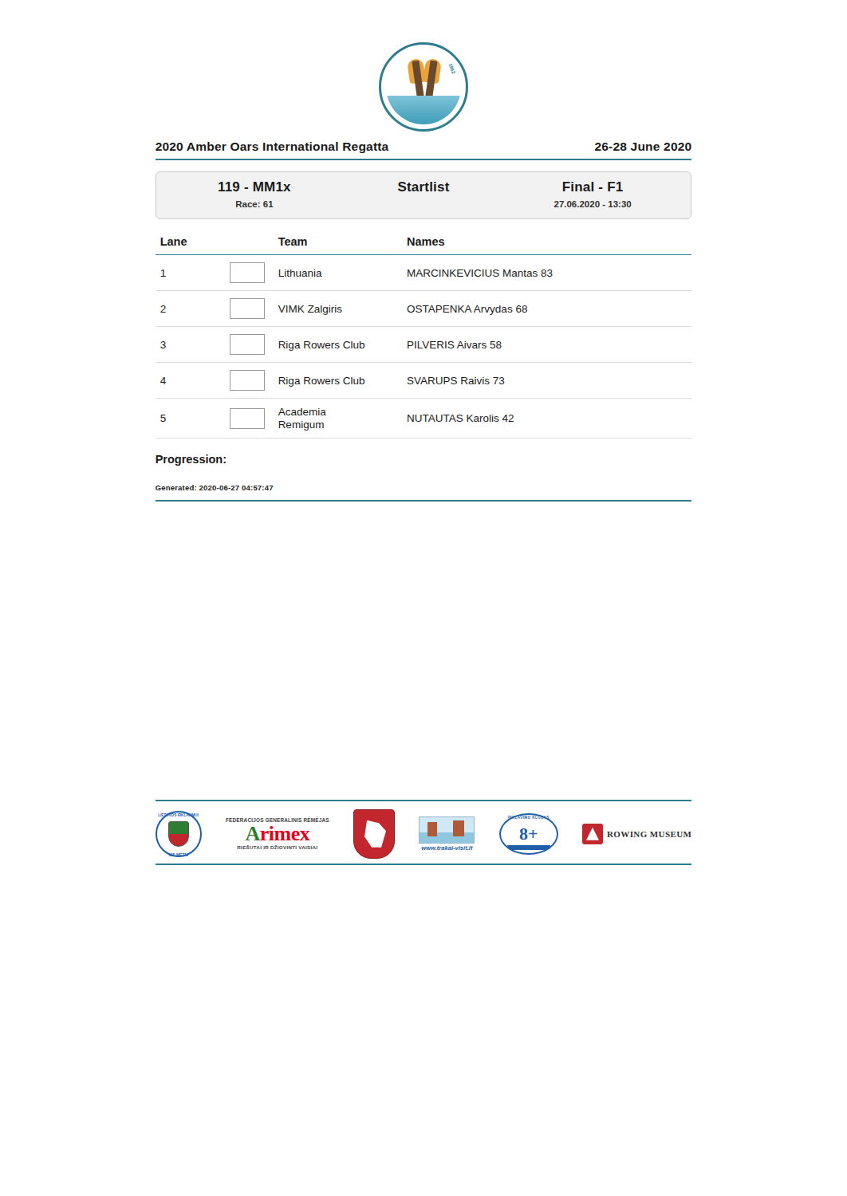1962
2020 Amber Oars International Regatta
26-28 June 2020
119 - MM1x
Race: 61
Startlist
Final - F1
27.06.2020 - 13:30
| Lane | | Team | Names |
| --- | --- | --- | --- |
| 1 | | Lithuania | MARCINKEVICIUS Mantas 83 |
| 2 | | VIMK Zalgiris | OSTAPENKA Arvydas 68 |
| 3 | | Riga Rowers Club | PILVERIS Aivars 58 |
| 4 | | Riga Rowers Club | SVARUPS Raivis 73 |
| 5 | | Academia Remigum | NUTAUTAS Karolis 42 |
Progression:
Generated: 2020-06-27 04:57:47
LIETUVOS IRKLAVIMUI
135 METAI
FEDERACIJOS GENERALINIS RĖMĖJAS
Arimex
RIEŠUTAI IR DŽIOVINTI VAISIAI
www.trakai-visit.lt
IRKLAVIMO KLUBAS
8+
ROWING MUSEUM